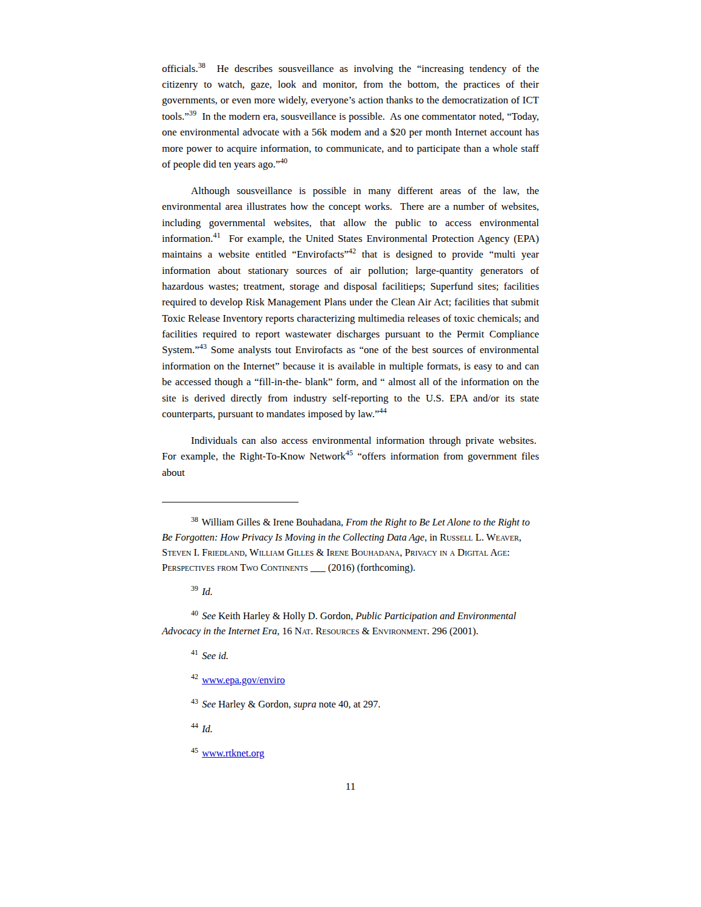officials.38 He describes sousveillance as involving the “increasing tendency of the citizenry to watch, gaze, look and monitor, from the bottom, the practices of their governments, or even more widely, everyone’s action thanks to the democratization of ICT tools.”39 In the modern era, sousveillance is possible. As one commentator noted, “Today, one environmental advocate with a 56k modem and a $20 per month Internet account has more power to acquire information, to communicate, and to participate than a whole staff of people did ten years ago.”40
Although sousveillance is possible in many different areas of the law, the environmental area illustrates how the concept works. There are a number of websites, including governmental websites, that allow the public to access environmental information.41 For example, the United States Environmental Protection Agency (EPA) maintains a website entitled “Envirofacts”42 that is designed to provide “multi year information about stationary sources of air pollution; large-quantity generators of hazardous wastes; treatment, storage and disposal facilitieps; Superfund sites; facilities required to develop Risk Management Plans under the Clean Air Act; facilities that submit Toxic Release Inventory reports characterizing multimedia releases of toxic chemicals; and facilities required to report wastewater discharges pursuant to the Permit Compliance System.”43 Some analysts tout Envirofacts as “one of the best sources of environmental information on the Internet” because it is available in multiple formats, is easy to and can be accessed though a “fill-in-the- blank” form, and “ almost all of the information on the site is derived directly from industry self-reporting to the U.S. EPA and/or its state counterparts, pursuant to mandates imposed by law.”44
Individuals can also access environmental information through private websites. For example, the Right-To-Know Network45 “offers information from government files about
38 William Gilles & Irene Bouhadana, From the Right to Be Let Alone to the Right to Be Forgotten: How Privacy Is Moving in the Collecting Data Age, in Russell L. Weaver, Steven I. Friedland, William Gilles & Irene Bouhadana, Privacy in a Digital Age: Perspectives from Two Continents ___ (2016) (forthcoming).
39 Id.
40 See Keith Harley & Holly D. Gordon, Public Participation and Environmental Advocacy in the Internet Era, 16 Nat. Resources & Environment. 296 (2001).
41 See id.
42 www.epa.gov/enviro
43 See Harley & Gordon, supra note 40, at 297.
44 Id.
45 www.rtknet.org
11